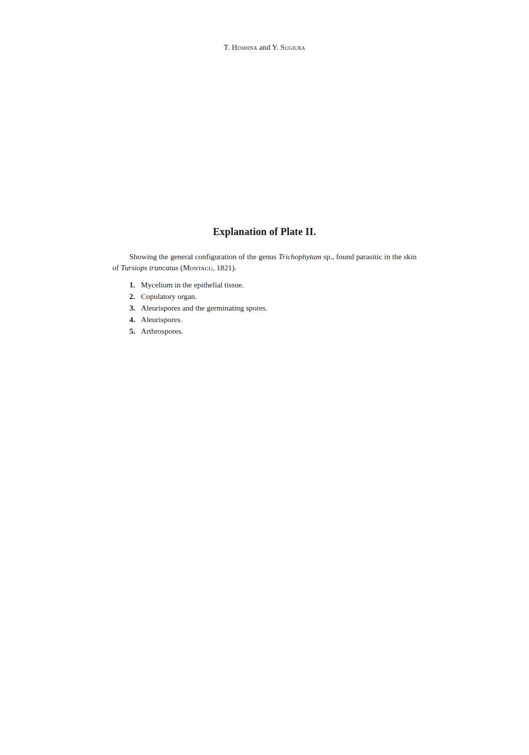T. Hoshina and Y. Sugiura
Explanation of Plate II.
Showing the general configuration of the genus Trichophytum sp., found parasitic in the skin of Tursiops truncatus (Montagu, 1821).
1. Mycelium in the epithelial tissue.
2. Copulatory organ.
3. Aleurispores and the germinating spores.
4. Aleurispores.
5. Arthrospores.